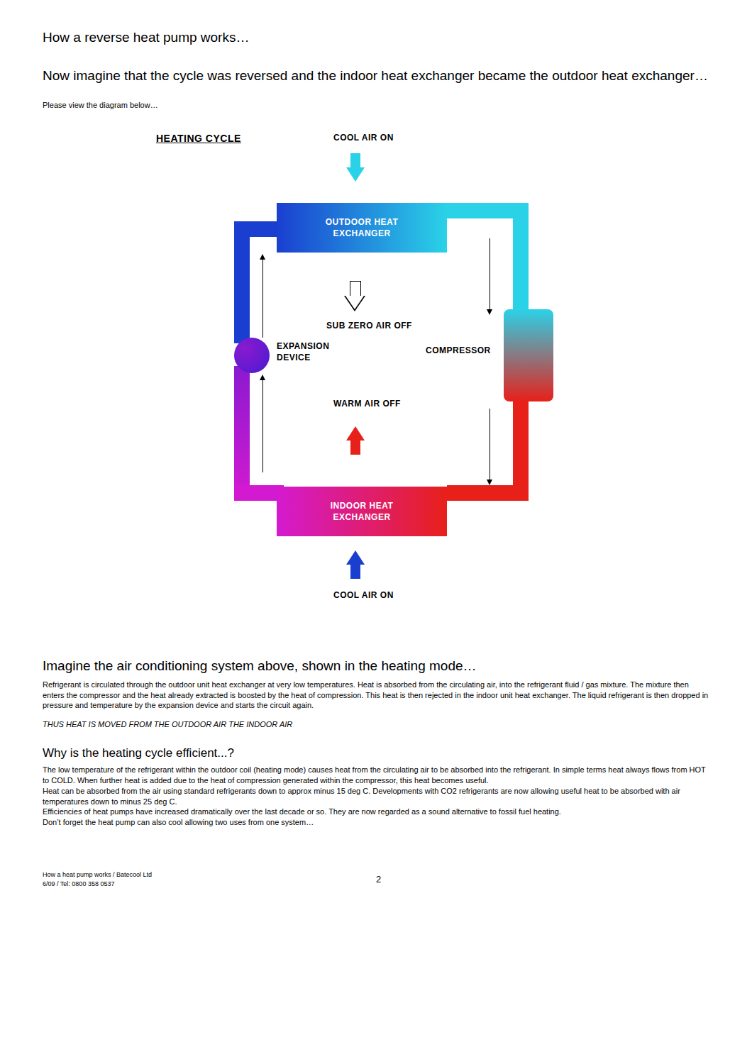How a reverse heat pump works…
Now imagine that the cycle was reversed and the indoor heat exchanger became the outdoor heat exchanger…
Please view the diagram below…
HEATING CYCLE
COOL AIR ON
OUTDOOR HEAT
EXCHANGER
INDOOR HEAT
EXCHANGER
COMPRESSOR
EXPANSION
DEVICE
SUB ZERO AIR OFF
WARM AIR OFF
COOL AIR ON
Imagine the air conditioning system above, shown in the heating mode…
Refrigerant is circulated through the outdoor unit heat exchanger at very low temperatures. Heat is absorbed from the circulating air, into the refrigerant fluid / gas mixture. The mixture then enters the compressor and the heat already extracted is boosted by the heat of compression. This heat is then rejected in the indoor unit heat exchanger. The liquid refrigerant is then dropped in pressure and temperature by the expansion device and starts the circuit again.
THUS HEAT IS MOVED FROM THE OUTDOOR AIR THE INDOOR AIR
Why is the heating cycle efficient...?
The low temperature of the refrigerant within the outdoor coil (heating mode) causes heat from the circulating air to be absorbed into the refrigerant. In simple terms heat always flows from HOT to COLD. When further heat is added due to the heat of compression generated within the compressor, this heat becomes useful.
Heat can be absorbed from the air using standard refrigerants down to approx minus 15 deg C. Developments with CO2 refrigerants are now allowing useful heat to be absorbed with air temperatures down to minus 25 deg C.
Efficiencies of heat pumps have increased dramatically over the last decade or so. They are now regarded as a sound alternative to fossil fuel heating.
Don’t forget the heat pump can also cool allowing two uses from one system…
How a heat pump works / Batecool Ltd
6/09 / Tel: 0800 358 0537
2